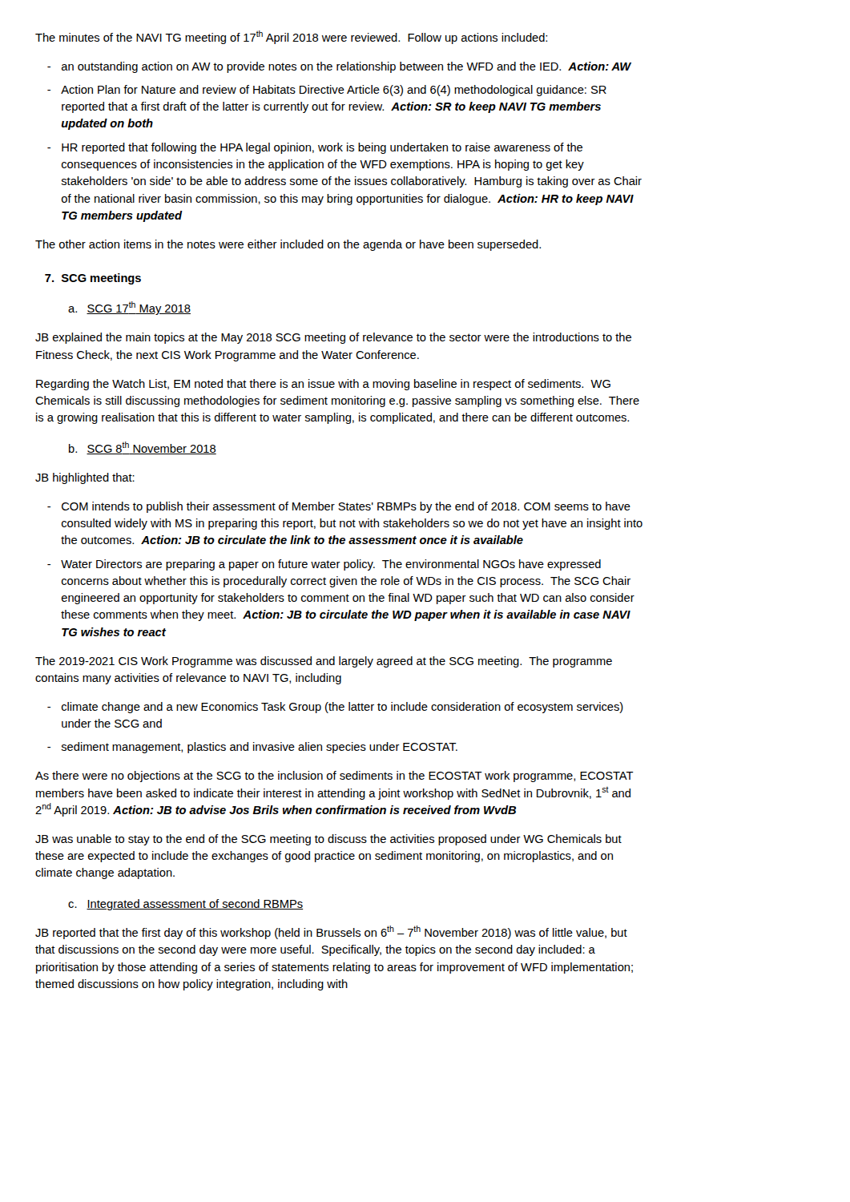The minutes of the NAVI TG meeting of 17th April 2018 were reviewed. Follow up actions included:
an outstanding action on AW to provide notes on the relationship between the WFD and the IED. Action: AW
Action Plan for Nature and review of Habitats Directive Article 6(3) and 6(4) methodological guidance: SR reported that a first draft of the latter is currently out for review. Action: SR to keep NAVI TG members updated on both
HR reported that following the HPA legal opinion, work is being undertaken to raise awareness of the consequences of inconsistencies in the application of the WFD exemptions. HPA is hoping to get key stakeholders 'on side' to be able to address some of the issues collaboratively. Hamburg is taking over as Chair of the national river basin commission, so this may bring opportunities for dialogue. Action: HR to keep NAVI TG members updated
The other action items in the notes were either included on the agenda or have been superseded.
7. SCG meetings
a. SCG 17th May 2018
JB explained the main topics at the May 2018 SCG meeting of relevance to the sector were the introductions to the Fitness Check, the next CIS Work Programme and the Water Conference.
Regarding the Watch List, EM noted that there is an issue with a moving baseline in respect of sediments. WG Chemicals is still discussing methodologies for sediment monitoring e.g. passive sampling vs something else. There is a growing realisation that this is different to water sampling, is complicated, and there can be different outcomes.
b. SCG 8th November 2018
JB highlighted that:
COM intends to publish their assessment of Member States' RBMPs by the end of 2018. COM seems to have consulted widely with MS in preparing this report, but not with stakeholders so we do not yet have an insight into the outcomes. Action: JB to circulate the link to the assessment once it is available
Water Directors are preparing a paper on future water policy. The environmental NGOs have expressed concerns about whether this is procedurally correct given the role of WDs in the CIS process. The SCG Chair engineered an opportunity for stakeholders to comment on the final WD paper such that WD can also consider these comments when they meet. Action: JB to circulate the WD paper when it is available in case NAVI TG wishes to react
The 2019-2021 CIS Work Programme was discussed and largely agreed at the SCG meeting. The programme contains many activities of relevance to NAVI TG, including
climate change and a new Economics Task Group (the latter to include consideration of ecosystem services) under the SCG and
sediment management, plastics and invasive alien species under ECOSTAT.
As there were no objections at the SCG to the inclusion of sediments in the ECOSTAT work programme, ECOSTAT members have been asked to indicate their interest in attending a joint workshop with SedNet in Dubrovnik, 1st and 2nd April 2019. Action: JB to advise Jos Brils when confirmation is received from WvdB
JB was unable to stay to the end of the SCG meeting to discuss the activities proposed under WG Chemicals but these are expected to include the exchanges of good practice on sediment monitoring, on microplastics, and on climate change adaptation.
c. Integrated assessment of second RBMPs
JB reported that the first day of this workshop (held in Brussels on 6th – 7th November 2018) was of little value, but that discussions on the second day were more useful. Specifically, the topics on the second day included: a prioritisation by those attending of a series of statements relating to areas for improvement of WFD implementation; themed discussions on how policy integration, including with